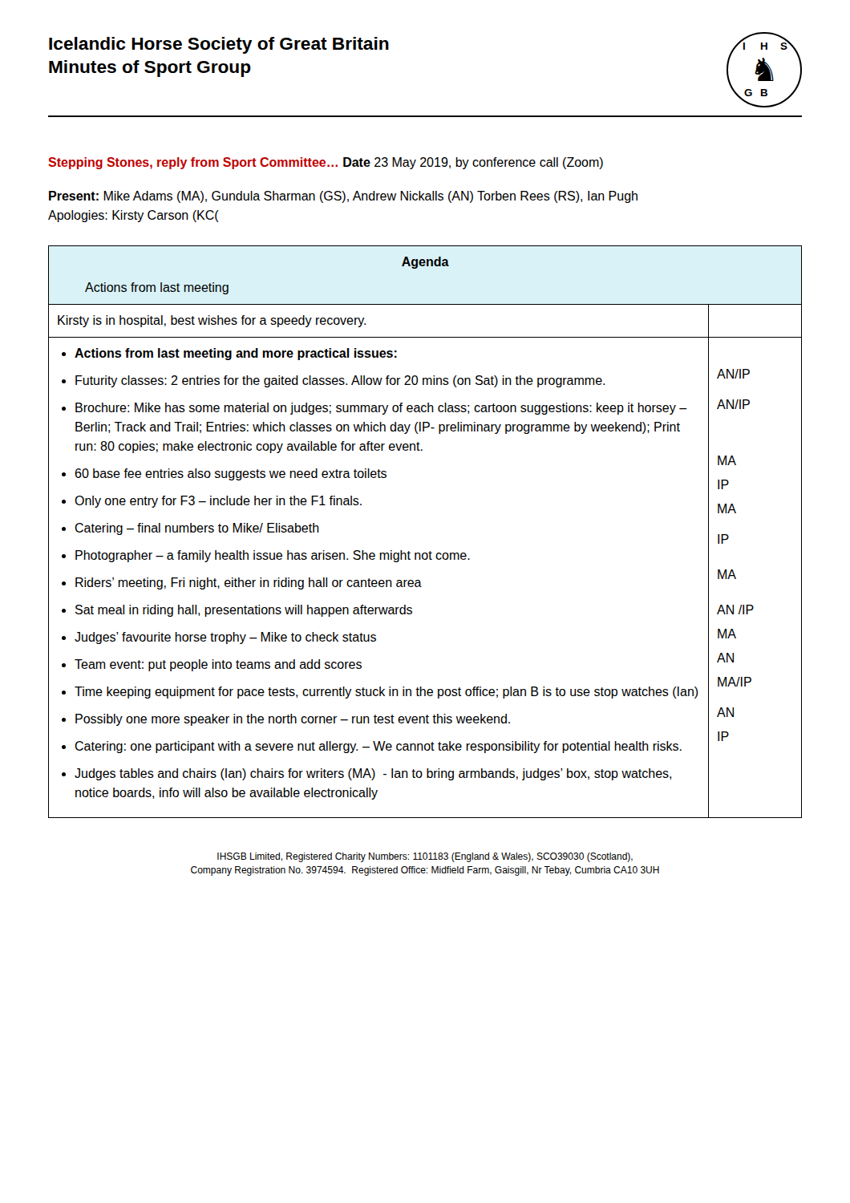Icelandic Horse Society of Great Britain
Minutes of Sport Group
I H S G B
♞
Stepping Stones, reply from Sport Committee… Date 23 May 2019, by conference call (Zoom)
Present: Mike Adams (MA), Gundula Sharman (GS), Andrew Nickalls (AN) Torben Rees (RS), Ian Pugh
Apologies: Kirsty Carson (KC(
| Agenda |
| Actions from last meeting |
| Kirsty is in hospital, best wishes for a speedy recovery. | |
| Actions from last meeting and more practical issues: Futurity classes: 2 entries for the gaited classes. Allow for 20 mins (on Sat) in the programme. Brochure: Mike has some material on judges; summary of each class; cartoon suggestions: keep it horsey – Berlin; Track and Trail; Entries: which classes on which day (IP- preliminary programme by weekend); Print run: 80 copies; make electronic copy available for after event. 60 base fee entries also suggests we need extra toilets Only one entry for F3 – include her in the F1 finals. Catering – final numbers to Mike/ Elisabeth Photographer – a family health issue has arisen. She might not come. Riders’ meeting, Fri night, either in riding hall or canteen area Sat meal in riding hall, presentations will happen afterwards Judges’ favourite horse trophy – Mike to check status Team event: put people into teams and add scores Time keeping equipment for pace tests, currently stuck in in the post office; plan B is to use stop watches (Ian) Possibly one more speaker in the north corner – run test event this weekend. Catering: one participant with a severe nut allergy. – We cannot take responsibility for potential health risks. Judges tables and chairs (Ian) chairs for writers (MA) - Ian to bring armbands, judges’ box, stop watches, notice boards, info will also be available electronically | AN/IP AN/IP MA IP MA IP MA AN /IP MA AN MA/IP AN IP |
IHSGB Limited, Registered Charity Numbers: 1101183 (England & Wales), SCO39030 (Scotland),
Company Registration No. 3974594. Registered Office: Midfield Farm, Gaisgill, Nr Tebay, Cumbria CA10 3UH